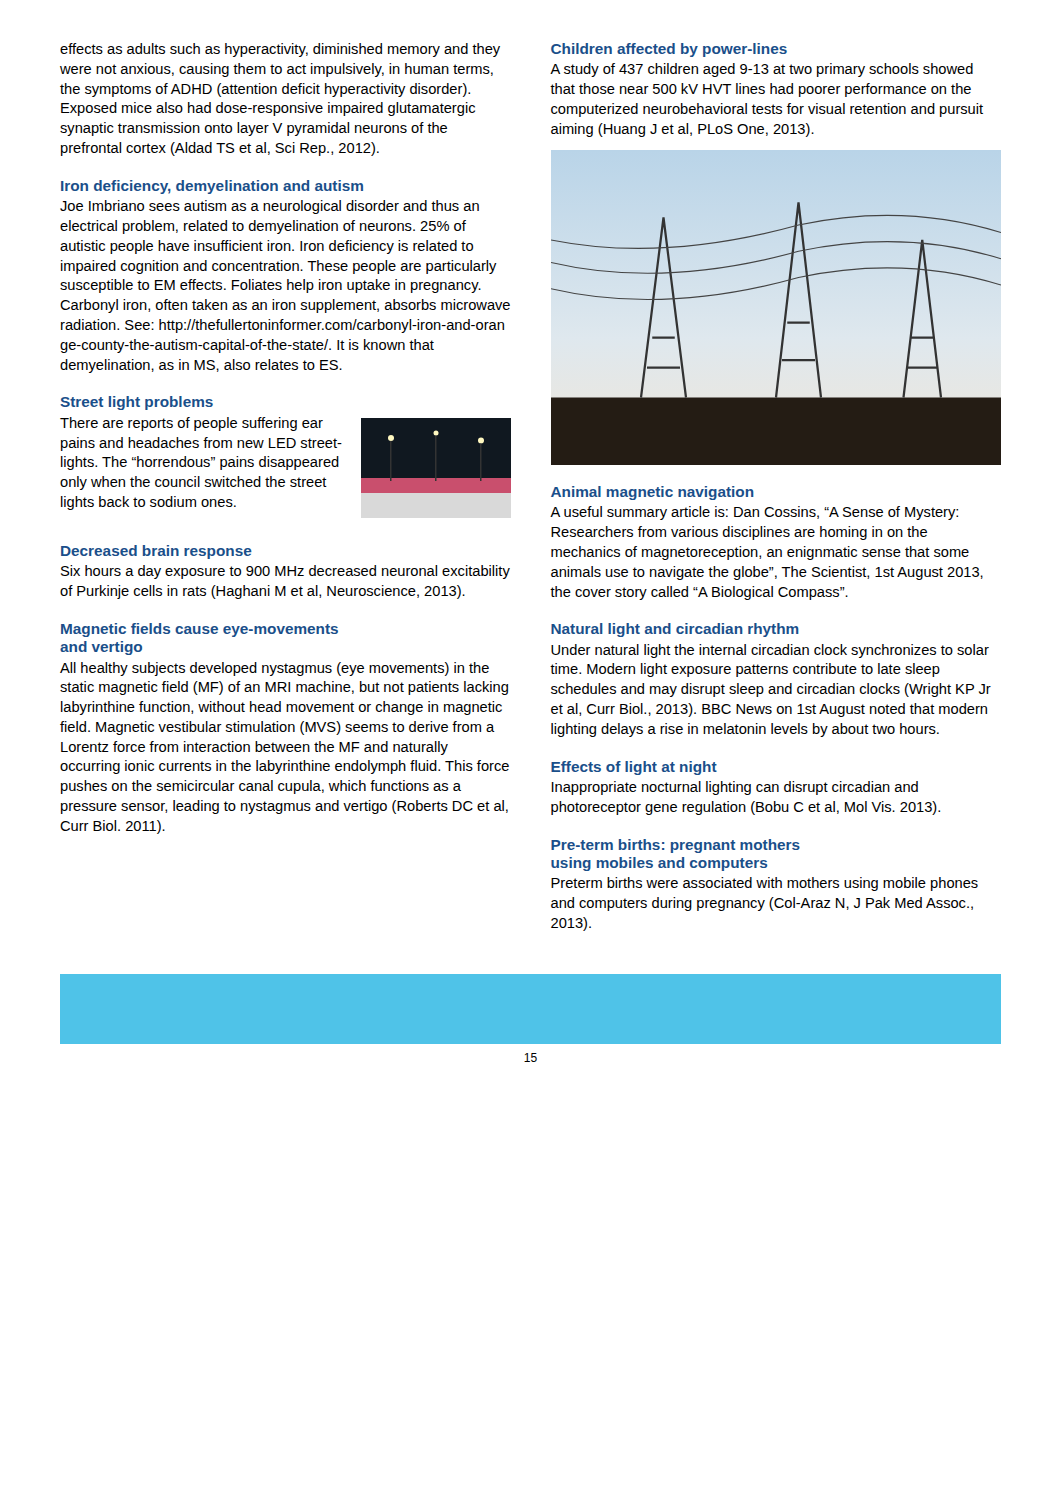effects as adults such as hyperactivity, diminished memory and they were not anxious, causing them to act impulsively, in human terms, the symptoms of ADHD (attention deficit hyperactivity disorder). Exposed mice also had dose-responsive impaired glutamatergic synaptic transmission onto layer V pyramidal neurons of the prefrontal cortex (Aldad TS et al, Sci Rep., 2012).
Iron deficiency, demyelination and autism
Joe Imbriano sees autism as a neurological disorder and thus an electrical problem, related to demyelination of neurons. 25% of autistic people have insufficient iron. Iron deficiency is related to impaired cognition and concentration. These people are particularly susceptible to EM effects. Foliates help iron uptake in pregnancy. Carbonyl iron, often taken as an iron supplement, absorbs microwave radiation. See: http://thefullertoninformer.com/carbonyl-iron-and-orange-county-the-autism-capital-of-the-state/. It is known that demyelination, as in MS, also relates to ES.
Street light problems
There are reports of people suffering ear pains and headaches from new LED street-lights. The “horrendous” pains disappeared only when the council switched the street lights back to sodium ones.
Decreased brain response
Six hours a day exposure to 900 MHz decreased neuronal excitability of Purkinje cells in rats (Haghani M et al, Neuroscience, 2013).
Magnetic fields cause eye-movements
and vertigo
All healthy subjects developed nystagmus (eye movements) in the static magnetic field (MF) of an MRI machine, but not patients lacking labyrinthine function, without head movement or change in magnetic field. Magnetic vestibular stimulation (MVS) seems to derive from a Lorentz force from interaction between the MF and naturally occurring ionic currents in the labyrinthine endolymph fluid. This force pushes on the semicircular canal cupula, which functions as a pressure sensor, leading to nystagmus and vertigo (Roberts DC et al, Curr Biol. 2011).
Children affected by power-lines
A study of 437 children aged 9-13 at two primary schools showed that those near 500 kV HVT lines had poorer performance on the computerized neurobehavioral tests for visual retention and pursuit aiming (Huang J et al, PLoS One, 2013).
Animal magnetic navigation
A useful summary article is: Dan Cossins, “A Sense of Mystery: Researchers from various disciplines are homing in on the mechanics of magnetoreception, an enignmatic sense that some animals use to navigate the globe”, The Scientist, 1st August 2013, the cover story called “A Biological Compass”.
Natural light and circadian rhythm
Under natural light the internal circadian clock synchronizes to solar time. Modern light exposure patterns contribute to late sleep schedules and may disrupt sleep and circadian clocks (Wright KP Jr et al, Curr Biol., 2013). BBC News on 1st August noted that modern lighting delays a rise in melatonin levels by about two hours.
Effects of light at night
Inappropriate nocturnal lighting can disrupt circadian and photoreceptor gene regulation (Bobu C et al, Mol Vis. 2013).
Pre-term births: pregnant mothers
using mobiles and computers
Preterm births were associated with mothers using mobile phones and computers during pregnancy (Col-Araz N, J Pak Med Assoc., 2013).
15